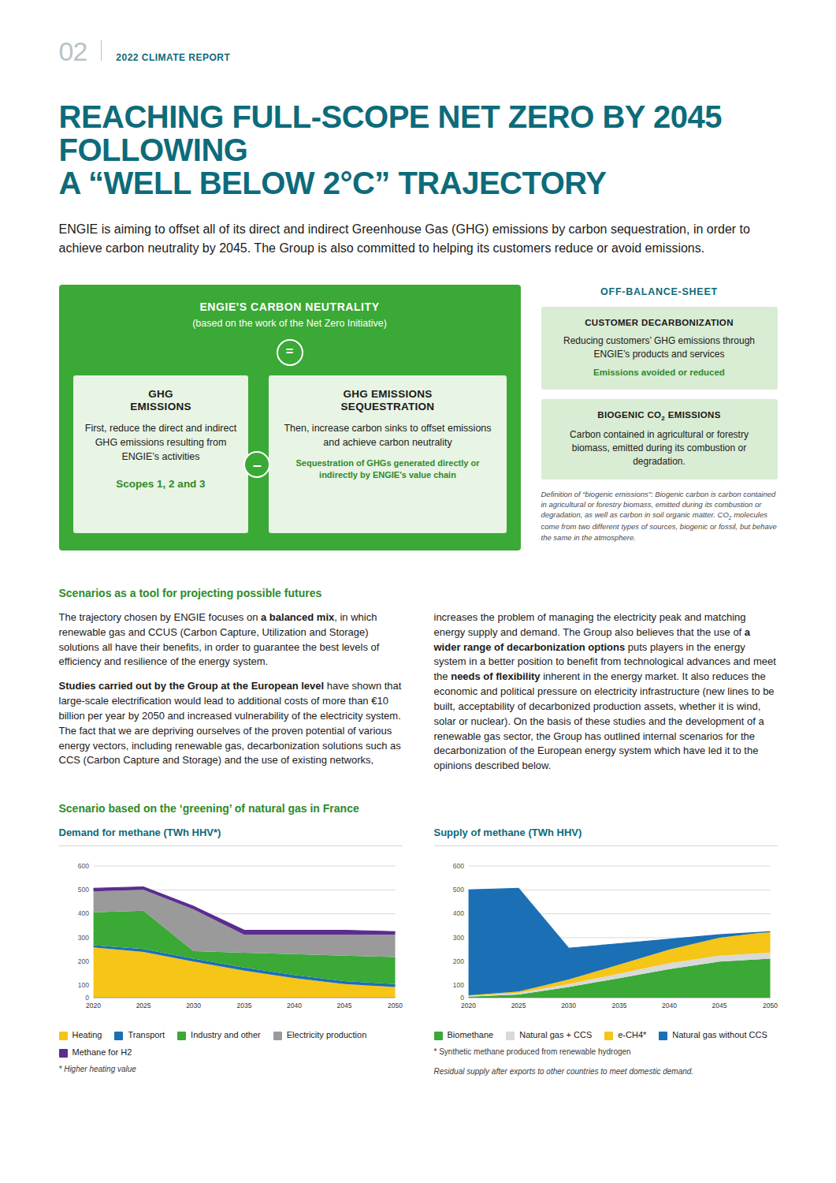02 2022 Climate Report
Reaching full-scope net zero by 2045 following
a “well below 2°C” trajectory
ENGIE is aiming to offset all of its direct and indirect Greenhouse Gas (GHG) emissions by carbon sequestration, in order to achieve carbon neutrality by 2045. The Group is also committed to helping its customers reduce or avoid emissions.
ENGIE's carbon neutrality
(based on the work of the Net Zero Initiative)
=
GHG
emissions
First, reduce the direct and indirect GHG emissions resulting from ENGIE’s activities
Scopes 1, 2 and 3
GHG emissions
sequestration
Then, increase carbon sinks to offset emissions and achieve carbon neutrality
Sequestration of GHGs generated directly or indirectly by ENGIE's value chain
–
Off-balance-sheet
Customer decarbonization
Reducing customers’ GHG emissions through ENGIE’s products and services
Emissions avoided or reduced
Biogenic CO2 emissions
Carbon contained in agricultural or forestry biomass, emitted during its combustion or degradation.
Definition of “biogenic emissions”: Biogenic carbon is carbon contained in agricultural or forestry biomass, emitted during its combustion or degradation, as well as carbon in soil organic matter. CO2 molecules come from two different types of sources, biogenic or fossil, but behave the same in the atmosphere.
Scenarios as a tool for projecting possible futures
The trajectory chosen by ENGIE focuses on a balanced mix, in which renewable gas and CCUS (Carbon Capture, Utilization and Storage) solutions all have their benefits, in order to guarantee the best levels of efficiency and resilience of the energy system.
Studies carried out by the Group at the European level have shown that large-scale electrification would lead to additional costs of more than €10 billion per year by 2050 and increased vulnerability of the electricity system. The fact that we are depriving ourselves of the proven potential of various energy vectors, including renewable gas, decarbonization solutions such as CCS (Carbon Capture and Storage) and the use of existing networks, increases the problem of managing the electricity peak and matching energy supply and demand. The Group also believes that the use of a wider range of decarbonization options puts players in the energy system in a better position to benefit from technological advances and meet the needs of flexibility inherent in the energy market. It also reduces the economic and political pressure on electricity infrastructure (new lines to be built, acceptability of decarbonized production assets, whether it is wind, solar or nuclear). On the basis of these studies and the development of a renewable gas sector, the Group has outlined internal scenarios for the decarbonization of the European energy system which have led it to the opinions described below.
Scenario based on the ‘greening’ of natural gas in France
Demand for methane (TWh HHV*)
600 500 400 300 200 100 0 2020 2025 2030 2035 2040 2045 2050
Heating Transport Industry and other Electricity production Methane for H2
* Higher heating value
Supply of methane (TWh HHV)
600 500 400 300 200 100 0 2020 2025 2030 2035 2040 2045 2050
Biomethane Natural gas + CCS e-CH4* Natural gas without CCS
* Synthetic methane produced from renewable hydrogen
Residual supply after exports to other countries to meet domestic demand.